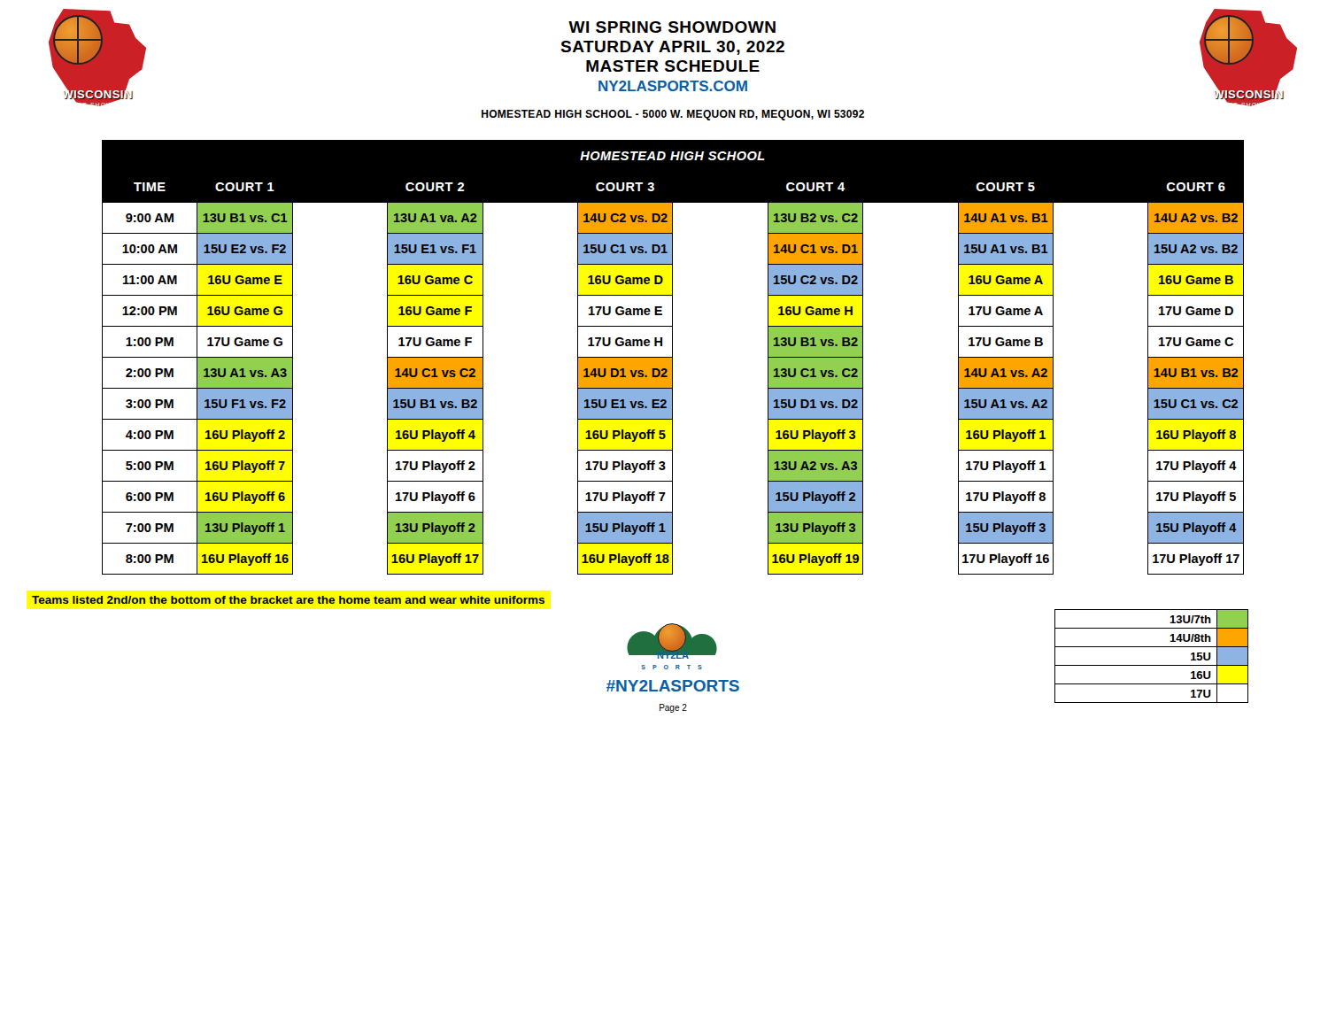WISCONSIN
SPRING SHOWDOWN
WISCONSIN
SPRING SHOWDOWN
WI SPRING SHOWDOWN
SATURDAY APRIL 30, 2022
MASTER SCHEDULE
NY2LASPORTS.COM
HOMESTEAD HIGH SCHOOL - 5000 W. MEQUON RD, MEQUON, WI 53092
| HOMESTEAD HIGH SCHOOL |
| TIME | COURT 1 | | COURT 2 | | COURT 3 | | COURT 4 | | COURT 5 | | COURT 6 |
| 9:00 AM | 13U B1 vs. C1 | | 13U A1 va. A2 | | 14U C2 vs. D2 | | 13U B2 vs. C2 | | 14U A1 vs. B1 | | 14U A2 vs. B2 |
| 10:00 AM | 15U E2 vs. F2 | | 15U E1 vs. F1 | | 15U C1 vs. D1 | | 14U C1 vs. D1 | | 15U A1 vs. B1 | | 15U A2 vs. B2 |
| 11:00 AM | 16U Game E | | 16U Game C | | 16U Game D | | 15U C2 vs. D2 | | 16U Game A | | 16U Game B |
| 12:00 PM | 16U Game G | | 16U Game F | | 17U Game E | | 16U Game H | | 17U Game A | | 17U Game D |
| 1:00 PM | 17U Game G | | 17U Game F | | 17U Game H | | 13U B1 vs. B2 | | 17U Game B | | 17U Game C |
| 2:00 PM | 13U A1 vs. A3 | | 14U C1 vs C2 | | 14U D1 vs. D2 | | 13U C1 vs. C2 | | 14U A1 vs. A2 | | 14U B1 vs. B2 |
| 3:00 PM | 15U F1 vs. F2 | | 15U B1 vs. B2 | | 15U E1 vs. E2 | | 15U D1 vs. D2 | | 15U A1 vs. A2 | | 15U C1 vs. C2 |
| 4:00 PM | 16U Playoff 2 | | 16U Playoff 4 | | 16U Playoff 5 | | 16U Playoff 3 | | 16U Playoff 1 | | 16U Playoff 8 |
| 5:00 PM | 16U Playoff 7 | | 17U Playoff 2 | | 17U Playoff 3 | | 13U A2 vs. A3 | | 17U Playoff 1 | | 17U Playoff 4 |
| 6:00 PM | 16U Playoff 6 | | 17U Playoff 6 | | 17U Playoff 7 | | 15U Playoff 2 | | 17U Playoff 8 | | 17U Playoff 5 |
| 7:00 PM | 13U Playoff 1 | | 13U Playoff 2 | | 15U Playoff 1 | | 13U Playoff 3 | | 15U Playoff 3 | | 15U Playoff 4 |
| 8:00 PM | 16U Playoff 16 | | 16U Playoff 17 | | 16U Playoff 18 | | 16U Playoff 19 | | 17U Playoff 16 | | 17U Playoff 17 |
Teams listed 2nd/on the bottom of the bracket are the home team and wear white uniforms
| 13U/7th | |
| 14U/8th | |
| 15U | |
| 16U | |
| 17U | |
NY2LA
S P O R T S
#NY2LASPORTS
Page 2